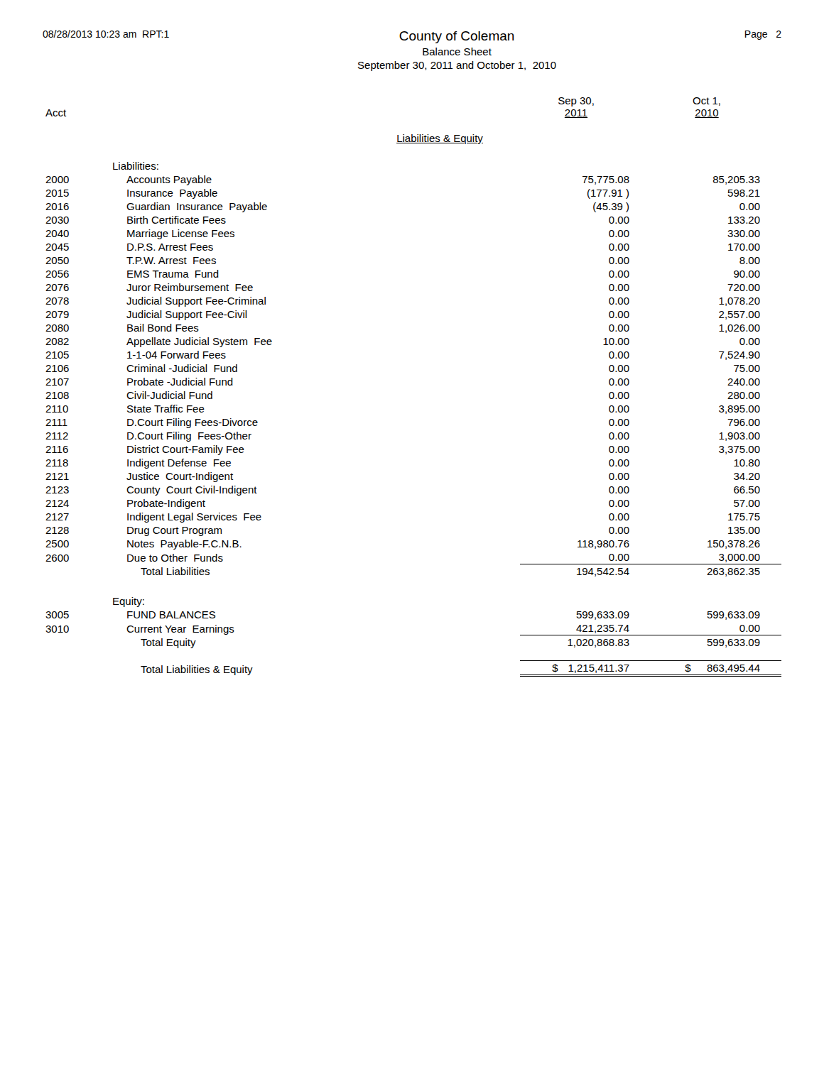08/28/2013 10:23 am RPT:1
County of Coleman
Balance Sheet
September 30, 2011 and October 1, 2010
Page 2
| Acct | | Sep 30, 2011 | Oct 1, 2010 |
| | Liabilities & Equity |
| | Liabilities: | | |
| 2000 | Accounts Payable | 75,775.08 | 85,205.33 |
| 2015 | Insurance Payable | (177.91 ) | 598.21 |
| 2016 | Guardian Insurance Payable | (45.39 ) | 0.00 |
| 2030 | Birth Certificate Fees | 0.00 | 133.20 |
| 2040 | Marriage License Fees | 0.00 | 330.00 |
| 2045 | D.P.S. Arrest Fees | 0.00 | 170.00 |
| 2050 | T.P.W. Arrest Fees | 0.00 | 8.00 |
| 2056 | EMS Trauma Fund | 0.00 | 90.00 |
| 2076 | Juror Reimbursement Fee | 0.00 | 720.00 |
| 2078 | Judicial Support Fee-Criminal | 0.00 | 1,078.20 |
| 2079 | Judicial Support Fee-Civil | 0.00 | 2,557.00 |
| 2080 | Bail Bond Fees | 0.00 | 1,026.00 |
| 2082 | Appellate Judicial System Fee | 10.00 | 0.00 |
| 2105 | 1-1-04 Forward Fees | 0.00 | 7,524.90 |
| 2106 | Criminal -Judicial Fund | 0.00 | 75.00 |
| 2107 | Probate -Judicial Fund | 0.00 | 240.00 |
| 2108 | Civil-Judicial Fund | 0.00 | 280.00 |
| 2110 | State Traffic Fee | 0.00 | 3,895.00 |
| 2111 | D.Court Filing Fees-Divorce | 0.00 | 796.00 |
| 2112 | D.Court Filing Fees-Other | 0.00 | 1,903.00 |
| 2116 | District Court-Family Fee | 0.00 | 3,375.00 |
| 2118 | Indigent Defense Fee | 0.00 | 10.80 |
| 2121 | Justice Court-Indigent | 0.00 | 34.20 |
| 2123 | County Court Civil-Indigent | 0.00 | 66.50 |
| 2124 | Probate-Indigent | 0.00 | 57.00 |
| 2127 | Indigent Legal Services Fee | 0.00 | 175.75 |
| 2128 | Drug Court Program | 0.00 | 135.00 |
| 2500 | Notes Payable-F.C.N.B. | 118,980.76 | 150,378.26 |
| 2600 | Due to Other Funds | 0.00 | 3,000.00 |
| | Total Liabilities | 194,542.54 | 263,862.35 |
| | Equity: | | |
| 3005 | FUND BALANCES | 599,633.09 | 599,633.09 |
| 3010 | Current Year Earnings | 421,235.74 | 0.00 |
| | Total Equity | 1,020,868.83 | 599,633.09 |
| | Total Liabilities & Equity | $ 1,215,411.37 | $ 863,495.44 |